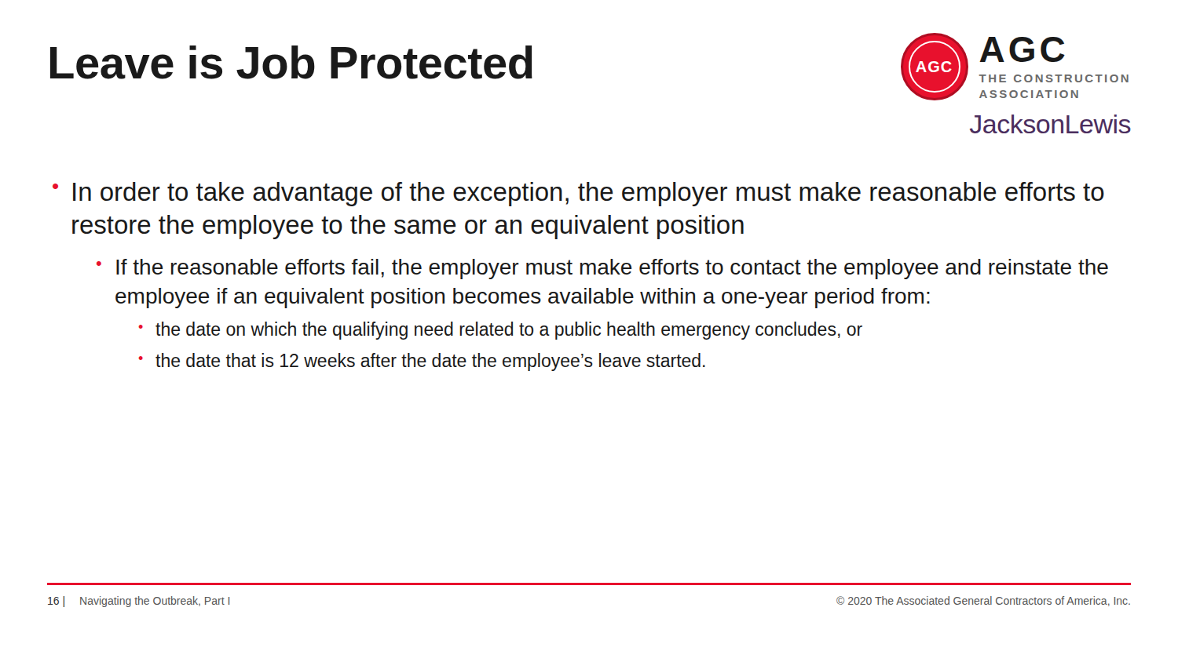Leave is Job Protected
AGC
AGC
THE CONSTRUCTION
ASSOCIATION
JacksonLewis
In order to take advantage of the exception, the employer must make reasonable efforts to restore the employee to the same or an equivalent position
If the reasonable efforts fail, the employer must make efforts to contact the employee and reinstate the employee if an equivalent position becomes available within a one-year period from:
the date on which the qualifying need related to a public health emergency concludes, or
the date that is 12 weeks after the date the employee’s leave started.
16 | Navigating the Outbreak, Part I
© 2020 The Associated General Contractors of America, Inc.